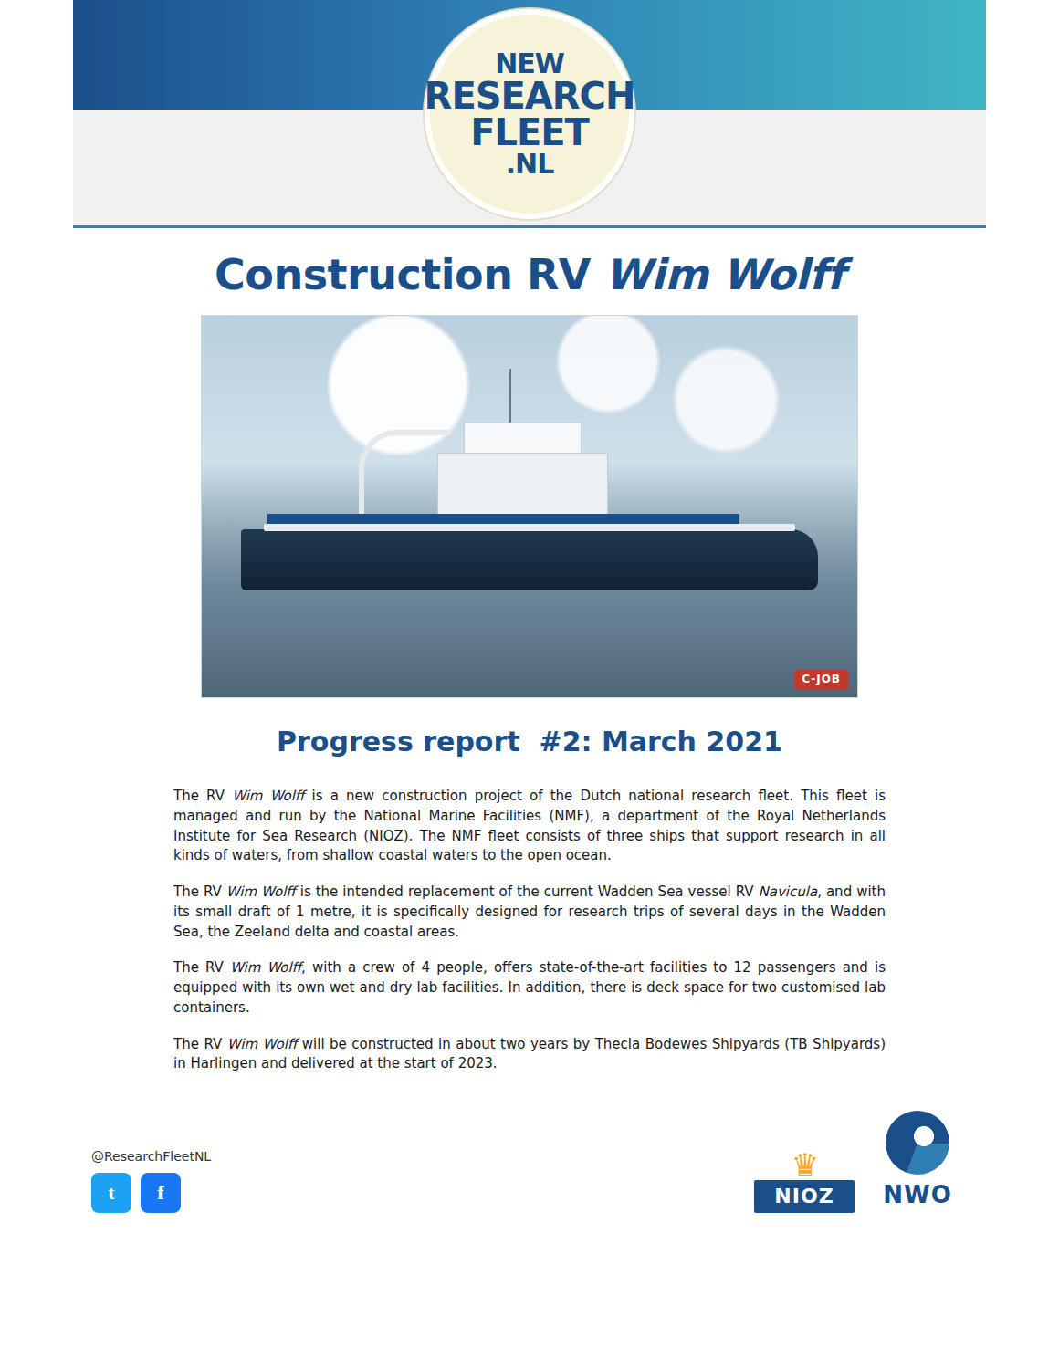NEW RESEARCH FLEET .NL
Construction RV Wim Wolff
SEA RESEARCH
C-JOB
Progress report #2: March 2021
The RV Wim Wolff is a new construction project of the Dutch national research fleet. This fleet is managed and run by the National Marine Facilities (NMF), a department of the Royal Netherlands Institute for Sea Research (NIOZ). The NMF fleet consists of three ships that support research in all kinds of waters, from shallow coastal waters to the open ocean.
The RV Wim Wolff is the intended replacement of the current Wadden Sea vessel RV Navicula, and with its small draft of 1 metre, it is specifically designed for research trips of several days in the Wadden Sea, the Zeeland delta and coastal areas.
The RV Wim Wolff, with a crew of 4 people, offers state-of-the-art facilities to 12 passengers and is equipped with its own wet and dry lab facilities. In addition, there is deck space for two customised lab containers.
The RV Wim Wolff will be constructed in about two years by Thecla Bodewes Shipyards (TB Shipyards) in Harlingen and delivered at the start of 2023.
@ResearchFleetNL
t
f
♛
NIOZ
NWO